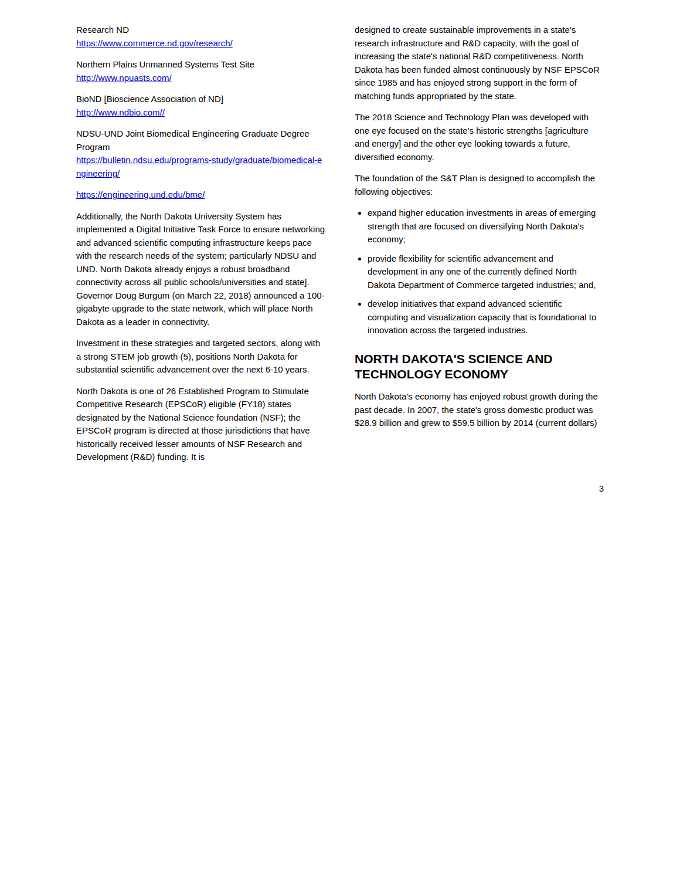Research ND
https://www.commerce.nd.gov/research/
Northern Plains Unmanned Systems Test Site
http://www.npuasts.com/
BioND [Bioscience Association of ND]
http://www.ndbio.com//
NDSU-UND Joint Biomedical Engineering Graduate Degree Program
https://bulletin.ndsu.edu/programs-study/graduate/biomedical-engineering/
https://engineering.und.edu/bme/
Additionally, the North Dakota University System has implemented a Digital Initiative Task Force to ensure networking and advanced scientific computing infrastructure keeps pace with the research needs of the system; particularly NDSU and UND. North Dakota already enjoys a robust broadband connectivity across all public schools/universities and state]. Governor Doug Burgum (on March 22, 2018) announced a 100-gigabyte upgrade to the state network, which will place North Dakota as a leader in connectivity.
Investment in these strategies and targeted sectors, along with a strong STEM job growth (5), positions North Dakota for substantial scientific advancement over the next 6-10 years.
North Dakota is one of 26 Established Program to Stimulate Competitive Research (EPSCoR) eligible (FY18) states designated by the National Science foundation (NSF); the EPSCoR program is directed at those jurisdictions that have historically received lesser amounts of NSF Research and Development (R&D) funding. It is
designed to create sustainable improvements in a state's research infrastructure and R&D capacity, with the goal of increasing the state's national R&D competitiveness. North Dakota has been funded almost continuously by NSF EPSCoR since 1985 and has enjoyed strong support in the form of matching funds appropriated by the state.
The 2018 Science and Technology Plan was developed with one eye focused on the state's historic strengths [agriculture and energy] and the other eye looking towards a future, diversified economy.
The foundation of the S&T Plan is designed to accomplish the following objectives:
expand higher education investments in areas of emerging strength that are focused on diversifying North Dakota's economy;
provide flexibility for scientific advancement and development in any one of the currently defined North Dakota Department of Commerce targeted industries; and,
develop initiatives that expand advanced scientific computing and visualization capacity that is foundational to innovation across the targeted industries.
NORTH DAKOTA'S SCIENCE AND TECHNOLOGY ECONOMY
North Dakota's economy has enjoyed robust growth during the past decade. In 2007, the state's gross domestic product was $28.9 billion and grew to $59.5 billion by 2014 (current dollars)
3